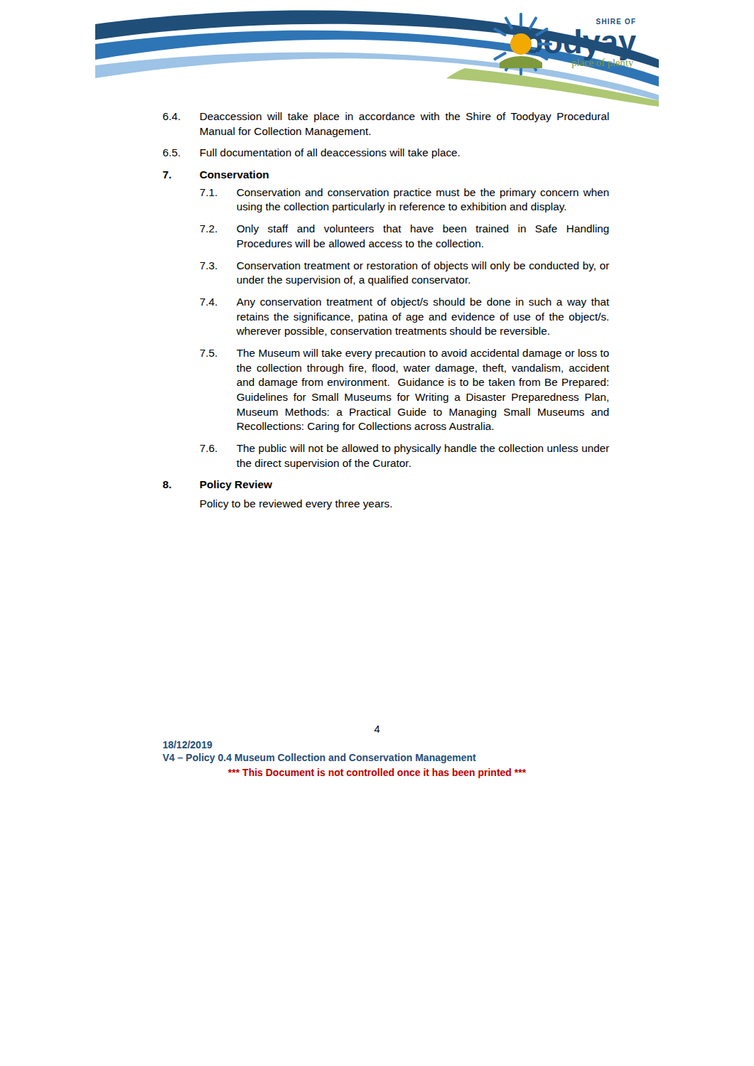SHIRE OF
toodyay
place of plenty
6.4. Deaccession will take place in accordance with the Shire of Toodyay Procedural Manual for Collection Management.
6.5. Full documentation of all deaccessions will take place.
7. Conservation
7.1. Conservation and conservation practice must be the primary concern when using the collection particularly in reference to exhibition and display.
7.2. Only staff and volunteers that have been trained in Safe Handling Procedures will be allowed access to the collection.
7.3. Conservation treatment or restoration of objects will only be conducted by, or under the supervision of, a qualified conservator.
7.4. Any conservation treatment of object/s should be done in such a way that retains the significance, patina of age and evidence of use of the object/s. wherever possible, conservation treatments should be reversible.
7.5. The Museum will take every precaution to avoid accidental damage or loss to the collection through fire, flood, water damage, theft, vandalism, accident and damage from environment. Guidance is to be taken from Be Prepared: Guidelines for Small Museums for Writing a Disaster Preparedness Plan, Museum Methods: a Practical Guide to Managing Small Museums and Recollections: Caring for Collections across Australia.
7.6. The public will not be allowed to physically handle the collection unless under the direct supervision of the Curator.
8. Policy Review
Policy to be reviewed every three years.
4
18/12/2019
V4 – Policy 0.4 Museum Collection and Conservation Management
*** This Document is not controlled once it has been printed ***